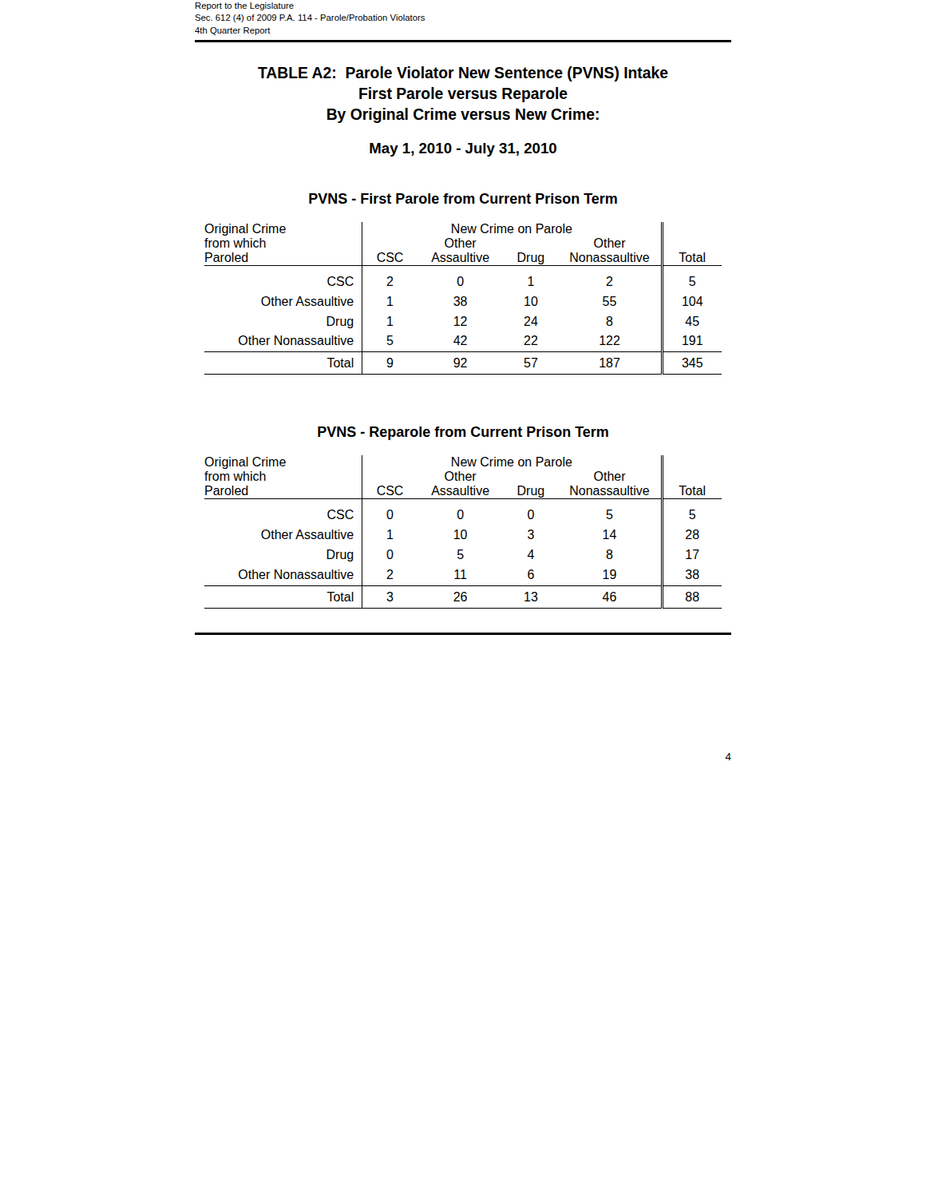Report to the Legislature
Sec. 612 (4) of 2009 P.A. 114 - Parole/Probation Violators
4th Quarter Report
TABLE A2: Parole Violator New Sentence (PVNS) Intake
First Parole versus Reparole
By Original Crime versus New Crime:
May 1, 2010 - July 31, 2010
PVNS - First Parole from Current Prison Term
| Original Crime | New Crime on Parole | |
| from which | | Other | | Other | |
| Paroled | CSC | Assaultive | Drug | Nonassaultive | Total |
| CSC | 2 | 0 | 1 | 2 | 5 |
| Other Assaultive | 1 | 38 | 10 | 55 | 104 |
| Drug | 1 | 12 | 24 | 8 | 45 |
| Other Nonassaultive | 5 | 42 | 22 | 122 | 191 |
| Total | 9 | 92 | 57 | 187 | 345 |
PVNS - Reparole from Current Prison Term
| Original Crime | New Crime on Parole | |
| from which | | Other | | Other | |
| Paroled | CSC | Assaultive | Drug | Nonassaultive | Total |
| CSC | 0 | 0 | 0 | 5 | 5 |
| Other Assaultive | 1 | 10 | 3 | 14 | 28 |
| Drug | 0 | 5 | 4 | 8 | 17 |
| Other Nonassaultive | 2 | 11 | 6 | 19 | 38 |
| Total | 3 | 26 | 13 | 46 | 88 |
4